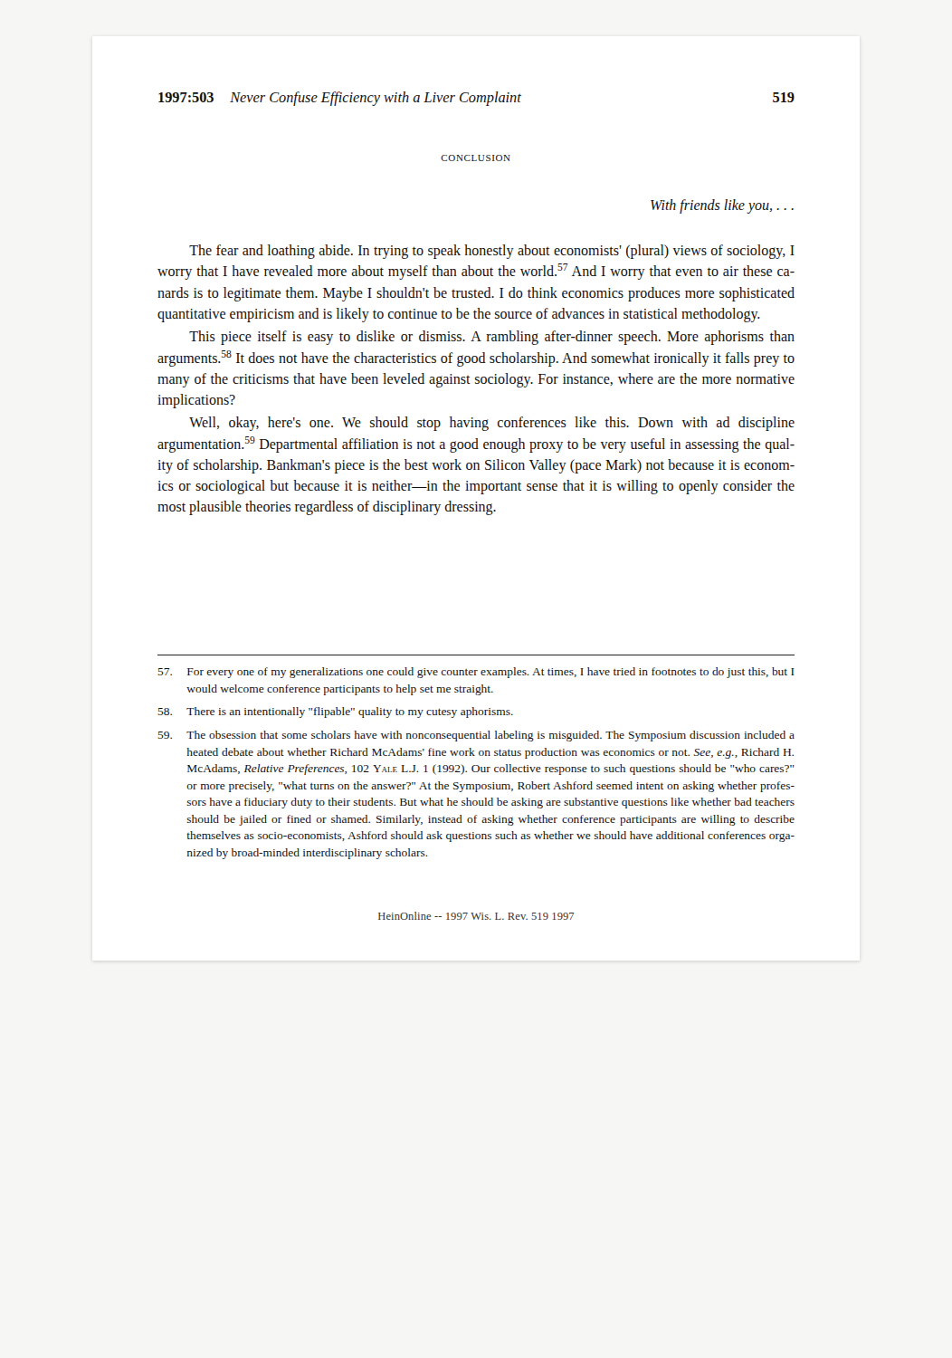1997:503 Never Confuse Efficiency with a Liver Complaint 519
Conclusion
With friends like you, . . .
The fear and loathing abide. In trying to speak honestly about economists' (plural) views of sociology, I worry that I have revealed more about myself than about the world.57 And I worry that even to air these canards is to legitimate them. Maybe I shouldn't be trusted. I do think economics produces more sophisticated quantitative empiricism and is likely to continue to be the source of advances in statistical methodology.
This piece itself is easy to dislike or dismiss. A rambling after-dinner speech. More aphorisms than arguments.58 It does not have the characteristics of good scholarship. And somewhat ironically it falls prey to many of the criticisms that have been leveled against sociology. For instance, where are the more normative implications?
Well, okay, here's one. We should stop having conferences like this. Down with ad discipline argumentation.59 Departmental affiliation is not a good enough proxy to be very useful in assessing the quality of scholarship. Bankman's piece is the best work on Silicon Valley (pace Mark) not because it is economics or sociological but because it is neither—in the important sense that it is willing to openly consider the most plausible theories regardless of disciplinary dressing.
57. For every one of my generalizations one could give counter examples. At times, I have tried in footnotes to do just this, but I would welcome conference participants to help set me straight.
58. There is an intentionally "flipable" quality to my cutesy aphorisms.
59. The obsession that some scholars have with nonconsequential labeling is misguided. The Symposium discussion included a heated debate about whether Richard McAdams' fine work on status production was economics or not. See, e.g., Richard H. McAdams, Relative Preferences, 102 Yale L.J. 1 (1992). Our collective response to such questions should be "who cares?" or more precisely, "what turns on the answer?" At the Symposium, Robert Ashford seemed intent on asking whether professors have a fiduciary duty to their students. But what he should be asking are substantive questions like whether bad teachers should be jailed or fined or shamed. Similarly, instead of asking whether conference participants are willing to describe themselves as socio-economists, Ashford should ask questions such as whether we should have additional conferences organized by broad-minded interdisciplinary scholars.
HeinOnline -- 1997 Wis. L. Rev. 519 1997